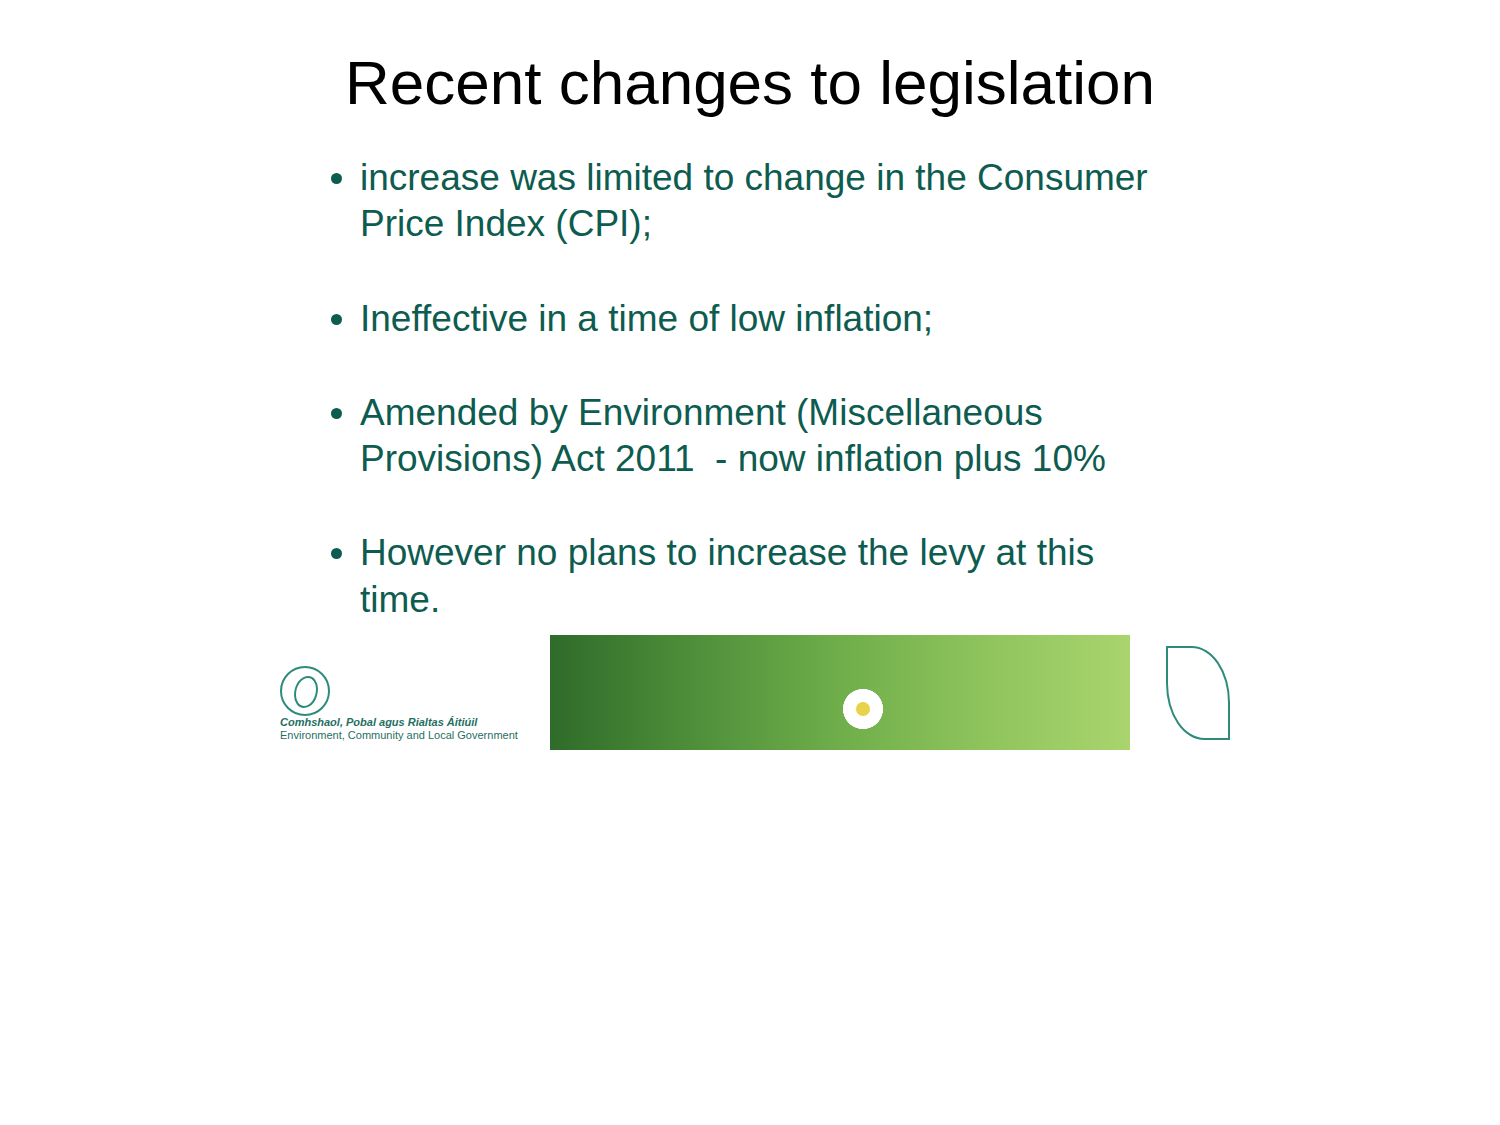Recent changes to legislation
increase was limited to change in the Consumer Price Index (CPI);
Ineffective in a time of low inflation;
Amended by Environment (Miscellaneous Provisions) Act 2011 - now inflation plus 10%
However no plans to increase the levy at this time.
Comhshaol, Pobal agus Rialtas Áitiúil
Environment, Community and Local Government